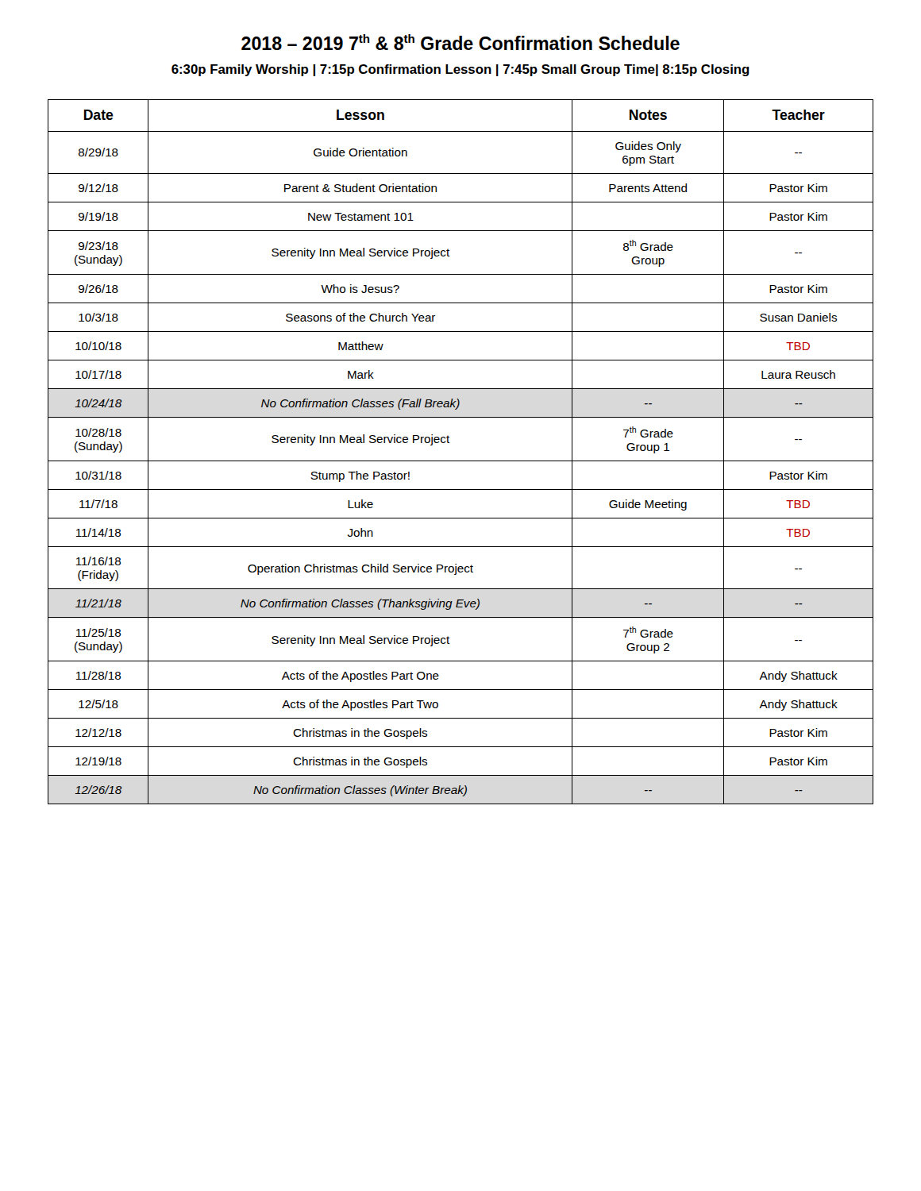2018 – 2019 7th & 8th Grade Confirmation Schedule
6:30p Family Worship | 7:15p Confirmation Lesson | 7:45p Small Group Time| 8:15p Closing
| Date | Lesson | Notes | Teacher |
| --- | --- | --- | --- |
| 8/29/18 | Guide Orientation | Guides Only 6pm Start | -- |
| 9/12/18 | Parent & Student Orientation | Parents Attend | Pastor Kim |
| 9/19/18 | New Testament 101 | | Pastor Kim |
| 9/23/18 (Sunday) | Serenity Inn Meal Service Project | 8 th Grade Group | -- |
| 9/26/18 | Who is Jesus? | | Pastor Kim |
| 10/3/18 | Seasons of the Church Year | | Susan Daniels |
| 10/10/18 | Matthew | | TBD |
| 10/17/18 | Mark | | Laura Reusch |
| 10/24/18 | No Confirmation Classes (Fall Break) | -- | -- |
| 10/28/18 (Sunday) | Serenity Inn Meal Service Project | 7 th Grade Group 1 | -- |
| 10/31/18 | Stump The Pastor! | | Pastor Kim |
| 11/7/18 | Luke | Guide Meeting | TBD |
| 11/14/18 | John | | TBD |
| 11/16/18 (Friday) | Operation Christmas Child Service Project | | -- |
| 11/21/18 | No Confirmation Classes (Thanksgiving Eve) | -- | -- |
| 11/25/18 (Sunday) | Serenity Inn Meal Service Project | 7 th Grade Group 2 | -- |
| 11/28/18 | Acts of the Apostles Part One | | Andy Shattuck |
| 12/5/18 | Acts of the Apostles Part Two | | Andy Shattuck |
| 12/12/18 | Christmas in the Gospels | | Pastor Kim |
| 12/19/18 | Christmas in the Gospels | | Pastor Kim |
| 12/26/18 | No Confirmation Classes (Winter Break) | -- | -- |